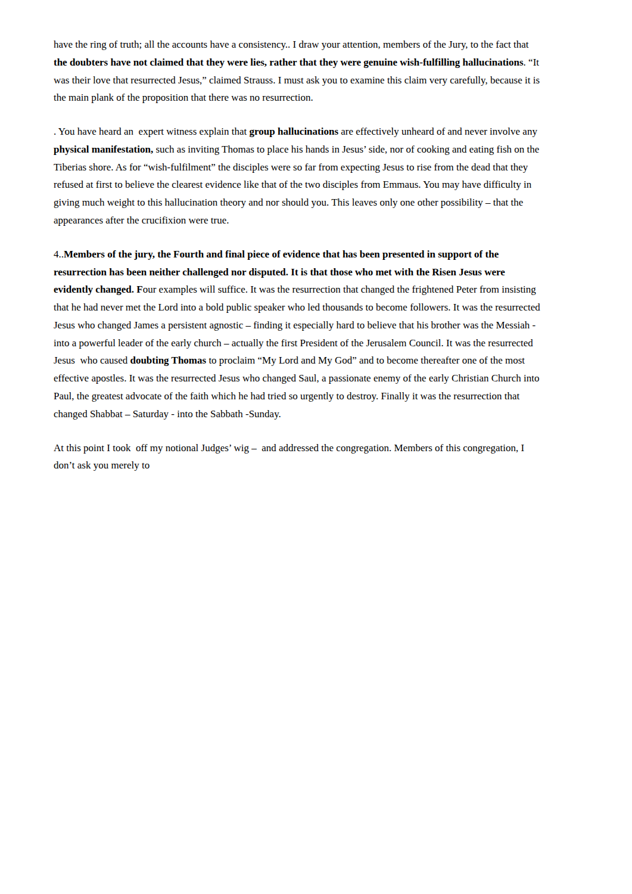have the ring of truth; all the accounts have a consistency.. I draw your attention, members of the Jury, to the fact that the doubters have not claimed that they were lies, rather that they were genuine wish-fulfilling hallucinations. “It was their love that resurrected Jesus,” claimed Strauss. I must ask you to examine this claim very carefully, because it is the main plank of the proposition that there was no resurrection.
. You have heard an expert witness explain that group hallucinations are effectively unheard of and never involve any physical manifestation, such as inviting Thomas to place his hands in Jesus’ side, nor of cooking and eating fish on the Tiberias shore. As for “wish-fulfilment” the disciples were so far from expecting Jesus to rise from the dead that they refused at first to believe the clearest evidence like that of the two disciples from Emmaus. You may have difficulty in giving much weight to this hallucination theory and nor should you. This leaves only one other possibility – that the appearances after the crucifixion were true.
4..Members of the jury, the Fourth and final piece of evidence that has been presented in support of the resurrection has been neither challenged nor disputed. It is that those who met with the Risen Jesus were evidently changed. Four examples will suffice. It was the resurrection that changed the frightened Peter from insisting that he had never met the Lord into a bold public speaker who led thousands to become followers. It was the resurrected Jesus who changed James a persistent agnostic – finding it especially hard to believe that his brother was the Messiah - into a powerful leader of the early church – actually the first President of the Jerusalem Council. It was the resurrected Jesus who caused doubting Thomas to proclaim “My Lord and My God” and to become thereafter one of the most effective apostles. It was the resurrected Jesus who changed Saul, a passionate enemy of the early Christian Church into Paul, the greatest advocate of the faith which he had tried so urgently to destroy. Finally it was the resurrection that changed Shabbat – Saturday - into the Sabbath -Sunday.
At this point I took off my notional Judges’ wig – and addressed the congregation. Members of this congregation, I don’t ask you merely to